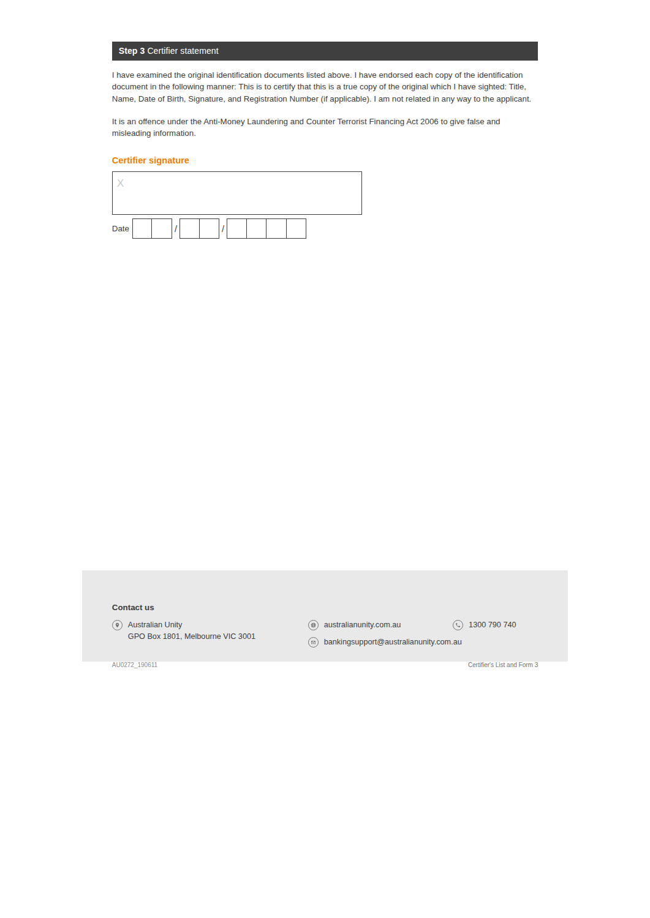Step 3 Certifier statement
I have examined the original identification documents listed above. I have endorsed each copy of the identification document in the following manner: This is to certify that this is a true copy of the original which I have sighted: Title, Name, Date of Birth, Signature, and Registration Number (if applicable). I am not related in any way to the applicant.
It is an offence under the Anti-Money Laundering and Counter Terrorist Financing Act 2006 to give false and misleading information.
Certifier signature
X
Date
/
/
Contact us
Australian Unity
GPO Box 1801, Melbourne VIC 3001
australianunity.com.au
bankingsupport@australianunity.com.au
1300 790 740
AU0272_190611 Certifier's List and Form 3